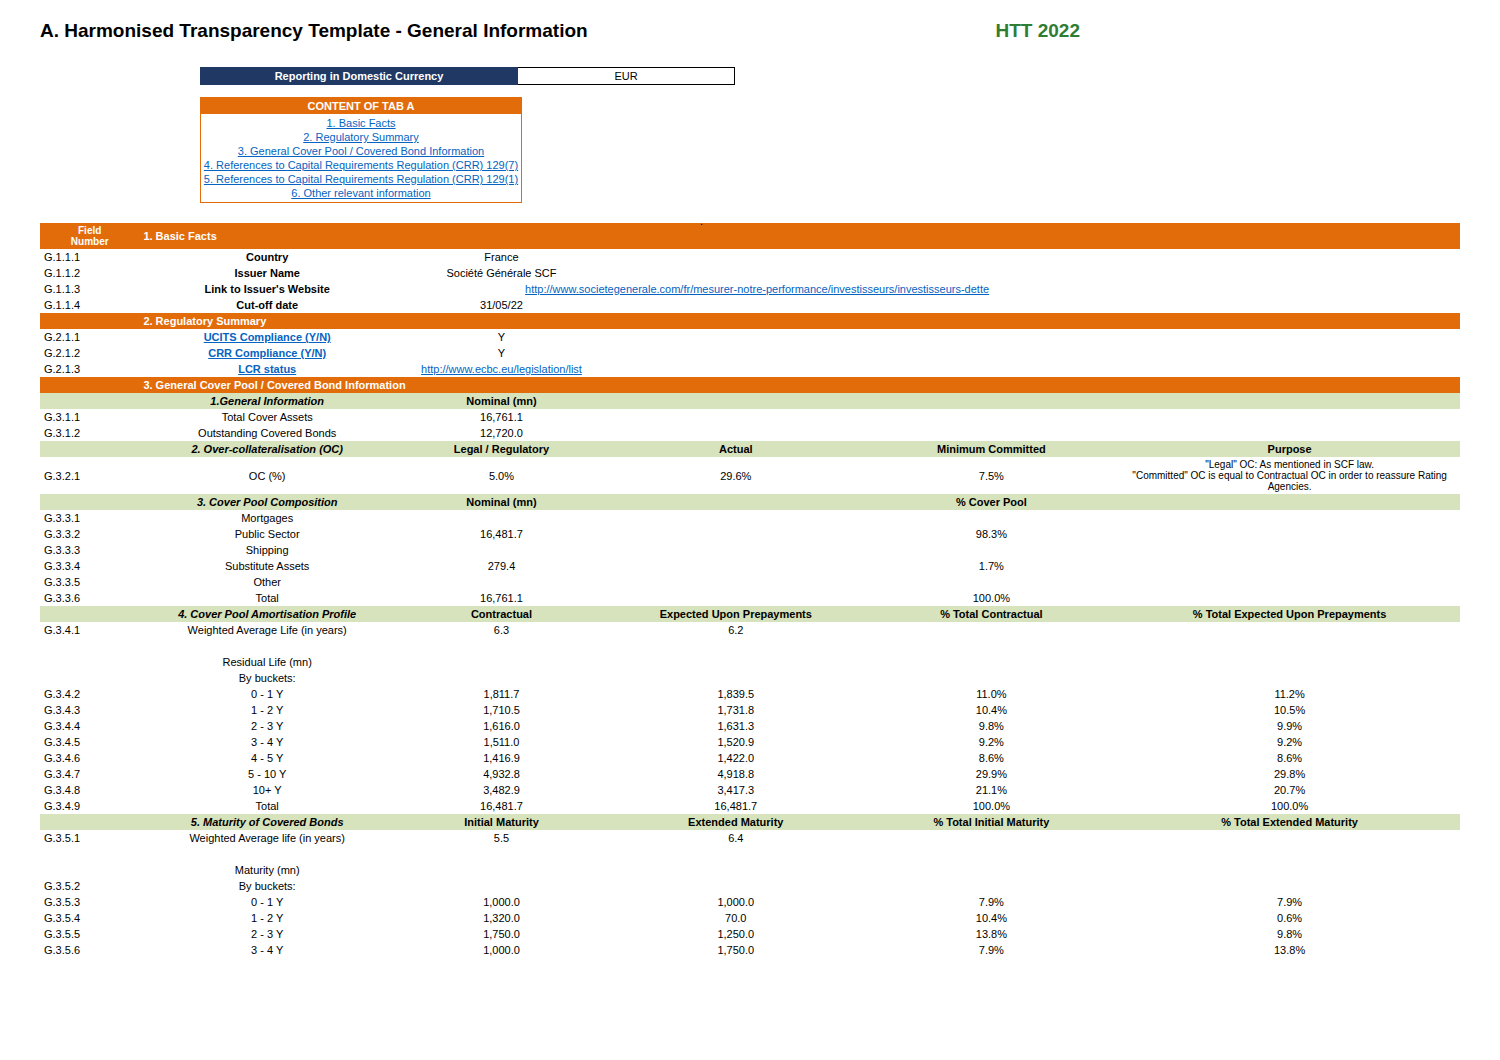A. Harmonised Transparency Template - General Information
HTT 2022
| Reporting in Domestic Currency | EUR |
CONTENT OF TAB A
1. Basic Facts
2. Regulatory Summary
3. General Cover Pool / Covered Bond Information
4. References to Capital Requirements Regulation (CRR) 129(7)
5. References to Capital Requirements Regulation (CRR) 129(1)
6. Other relevant information
| Field Number | 1. Basic Facts | | | | |
| G.1.1.1 | Country | France | | | |
| G.1.1.2 | Issuer Name | Société Générale SCF | | | |
| G.1.1.3 | Link to Issuer's Website | http://www.societegenerale.com/fr/mesurer-notre-performance/investisseurs/investisseurs-dette | |
| G.1.1.4 | Cut-off date | 31/05/22 | | | |
| | 2. Regulatory Summary | | | | |
| G.2.1.1 | UCITS Compliance (Y/N) | Y | | | |
| G.2.1.2 | CRR Compliance (Y/N) | Y | | | |
| G.2.1.3 | LCR status | http://www.ecbc.eu/legislation/list | | | |
| | 3. General Cover Pool / Covered Bond Information | | | |
| | 1.General Information | Nominal (mn) | | | |
| G.3.1.1 | Total Cover Assets | 16,761.1 | | | |
| G.3.1.2 | Outstanding Covered Bonds | 12,720.0 | | | |
| | 2. Over-collateralisation (OC) | Legal / Regulatory | Actual | Minimum Committed | Purpose |
| G.3.2.1 | OC (%) | 5.0% | 29.6% | 7.5% | "Legal" OC: As mentioned in SCF law. "Committed" OC is equal to Contractual OC in order to reassure Rating Agencies. |
| | 3. Cover Pool Composition | Nominal (mn) | | % Cover Pool | |
| G.3.3.1 | Mortgages | | | | |
| G.3.3.2 | Public Sector | 16,481.7 | | 98.3% | |
| G.3.3.3 | Shipping | | | | |
| G.3.3.4 | Substitute Assets | 279.4 | | 1.7% | |
| G.3.3.5 | Other | | | | |
| G.3.3.6 | Total | 16,761.1 | | 100.0% | |
| | 4. Cover Pool Amortisation Profile | Contractual | Expected Upon Prepayments | % Total Contractual | % Total Expected Upon Prepayments |
| G.3.4.1 | Weighted Average Life (in years) | 6.3 | 6.2 | | |
| | Residual Life (mn) | | | | |
| | By buckets: | | | | |
| G.3.4.2 | 0 - 1 Y | 1,811.7 | 1,839.5 | 11.0% | 11.2% |
| G.3.4.3 | 1 - 2 Y | 1,710.5 | 1,731.8 | 10.4% | 10.5% |
| G.3.4.4 | 2 - 3 Y | 1,616.0 | 1,631.3 | 9.8% | 9.9% |
| G.3.4.5 | 3 - 4 Y | 1,511.0 | 1,520.9 | 9.2% | 9.2% |
| G.3.4.6 | 4 - 5 Y | 1,416.9 | 1,422.0 | 8.6% | 8.6% |
| G.3.4.7 | 5 - 10 Y | 4,932.8 | 4,918.8 | 29.9% | 29.8% |
| G.3.4.8 | 10+ Y | 3,482.9 | 3,417.3 | 21.1% | 20.7% |
| G.3.4.9 | Total | 16,481.7 | 16,481.7 | 100.0% | 100.0% |
| | 5. Maturity of Covered Bonds | Initial Maturity | Extended Maturity | % Total Initial Maturity | % Total Extended Maturity |
| G.3.5.1 | Weighted Average life (in years) | 5.5 | 6.4 | | |
| | Maturity (mn) | | | | |
| G.3.5.2 | By buckets: | | | | |
| G.3.5.3 | 0 - 1 Y | 1,000.0 | 1,000.0 | 7.9% | 7.9% |
| G.3.5.4 | 1 - 2 Y | 1,320.0 | 70.0 | 10.4% | 0.6% |
| G.3.5.5 | 2 - 3 Y | 1,750.0 | 1,250.0 | 13.8% | 9.8% |
| G.3.5.6 | 3 - 4 Y | 1,000.0 | 1,750.0 | 7.9% | 13.8% |
.